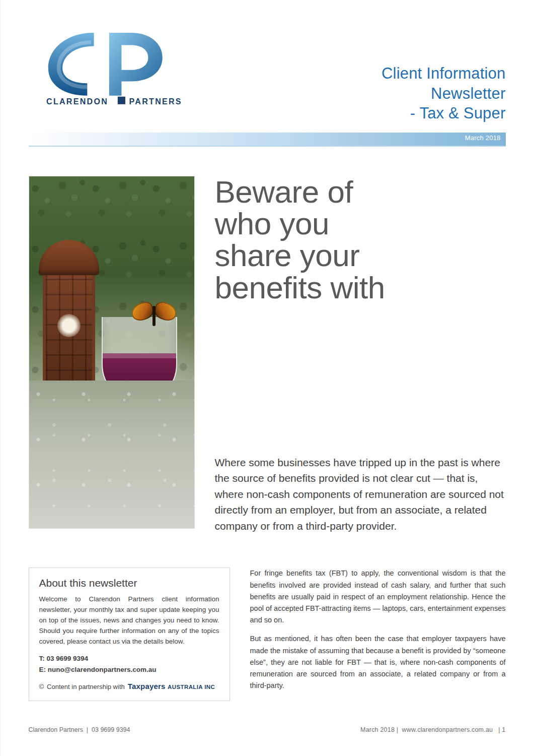CLARENDON PARTNERS
Client Information
Newsletter
- Tax & Super
March 2018
Beware of
who you
share your
benefits with
Where some businesses have tripped up in the past is where the source of benefits provided is not clear cut — that is, where non-cash components of remuneration are sourced not directly from an employer, but from an associate, a related company or from a third-party provider.
About this newsletter
Welcome to Clarendon Partners client information newsletter, your monthly tax and super update keeping you on top of the issues, news and changes you need to know. Should you require further information on any of the topics covered, please contact us via the details below.
T: 03 9699 9394
E: nuno@clarendonpartners.com.au
© Content in partnership with Taxpayers AUSTRALIA INC
For fringe benefits tax (FBT) to apply, the conventional wisdom is that the benefits involved are provided instead of cash salary, and further that such benefits are usually paid in respect of an employment relationship. Hence the pool of accepted FBT-attracting items — laptops, cars, entertainment expenses and so on.
But as mentioned, it has often been the case that employer taxpayers have made the mistake of assuming that because a benefit is provided by “someone else”, they are not liable for FBT — that is, where non-cash components of remuneration are sourced from an associate, a related company or from a third-party.
Clarendon Partners | 03 9699 9394
March 2018 | www.clarendonpartners.com.au | 1